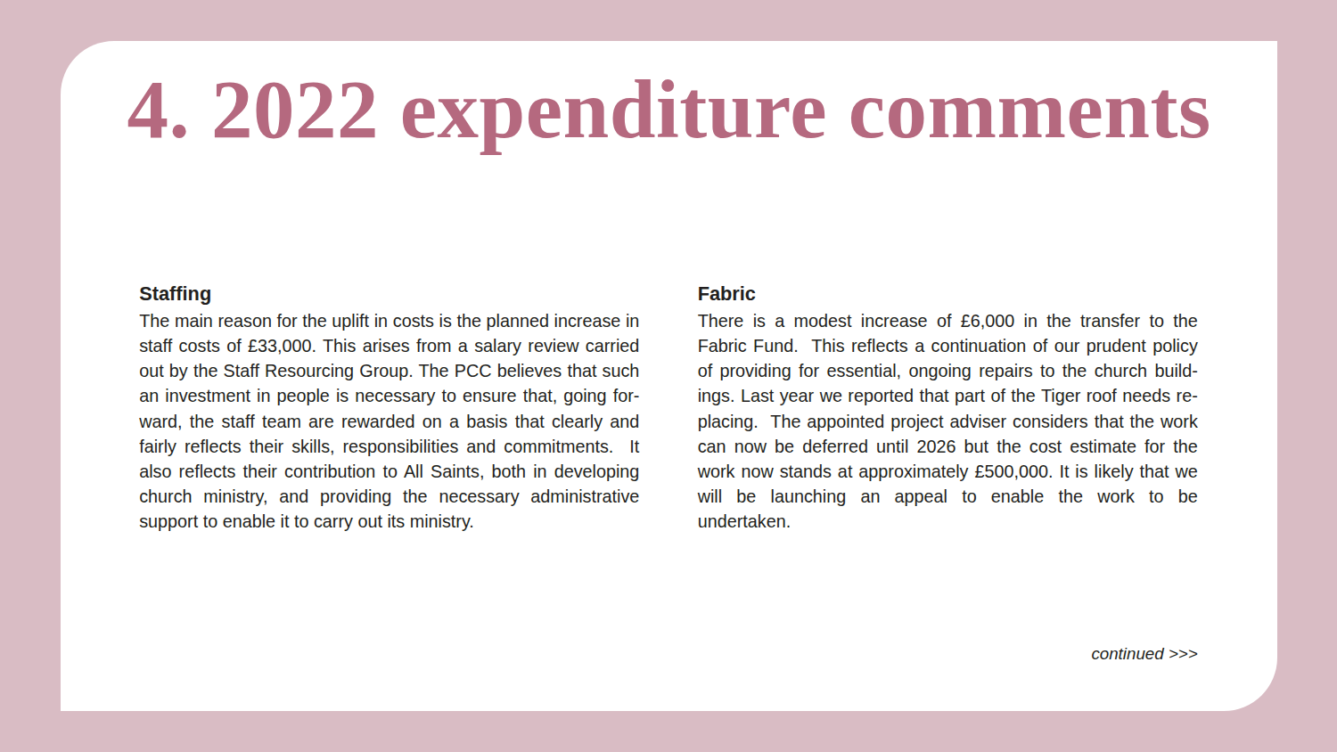4. 2022 expenditure comments
Staffing
The main reason for the uplift in costs is the planned increase in staff costs of £33,000. This arises from a salary review carried out by the Staff Resourcing Group. The PCC believes that such an investment in people is necessary to ensure that, going forward, the staff team are rewarded on a basis that clearly and fairly reflects their skills, responsibilities and commitments. It also reflects their contribution to All Saints, both in developing church ministry, and providing the necessary administrative support to enable it to carry out its ministry.
Fabric
There is a modest increase of £6,000 in the transfer to the Fabric Fund. This reflects a continuation of our prudent policy of providing for essential, ongoing repairs to the church buildings. Last year we reported that part of the Tiger roof needs replacing. The appointed project adviser considers that the work can now be deferred until 2026 but the cost estimate for the work now stands at approximately £500,000. It is likely that we will be launching an appeal to enable the work to be undertaken.
continued >>>